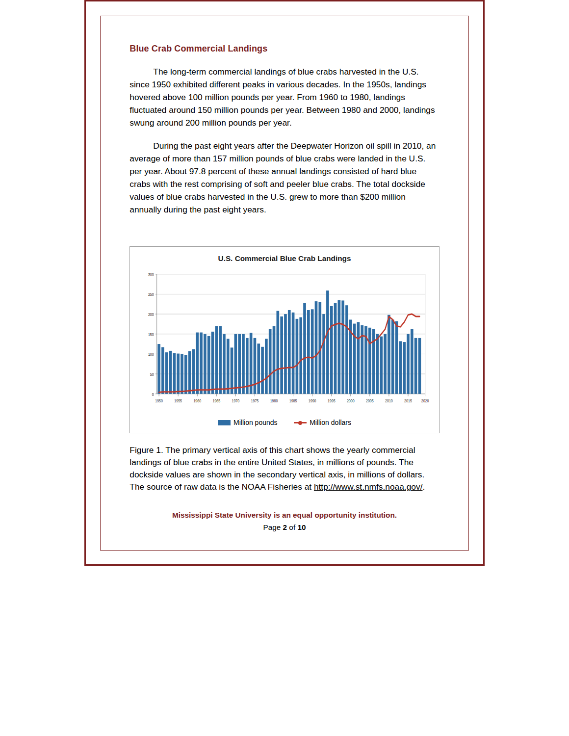Blue Crab Commercial Landings
The long-term commercial landings of blue crabs harvested in the U.S. since 1950 exhibited different peaks in various decades. In the 1950s, landings hovered above 100 million pounds per year. From 1960 to 1980, landings fluctuated around 150 million pounds per year. Between 1980 and 2000, landings swung around 200 million pounds per year.
During the past eight years after the Deepwater Horizon oil spill in 2010, an average of more than 157 million pounds of blue crabs were landed in the U.S. per year. About 97.8 percent of these annual landings consisted of hard blue crabs with the rest comprising of soft and peeler blue crabs. The total dockside values of blue crabs harvested in the U.S. grew to more than $200 million annually during the past eight years.
U.S. Commercial Blue Crab Landings
300 250 200 150 100 50 0 1950 1955 1960 1965 1970 1975 1980 1985 1990 1995 2000 2005 2010 2015 2020
Million pounds Million dollars
Figure 1. The primary vertical axis of this chart shows the yearly commercial landings of blue crabs in the entire United States, in millions of pounds. The dockside values are shown in the secondary vertical axis, in millions of dollars. The source of raw data is the NOAA Fisheries at http://www.st.nmfs.noaa.gov/.
Mississippi State University is an equal opportunity institution.
Page 2 of 10